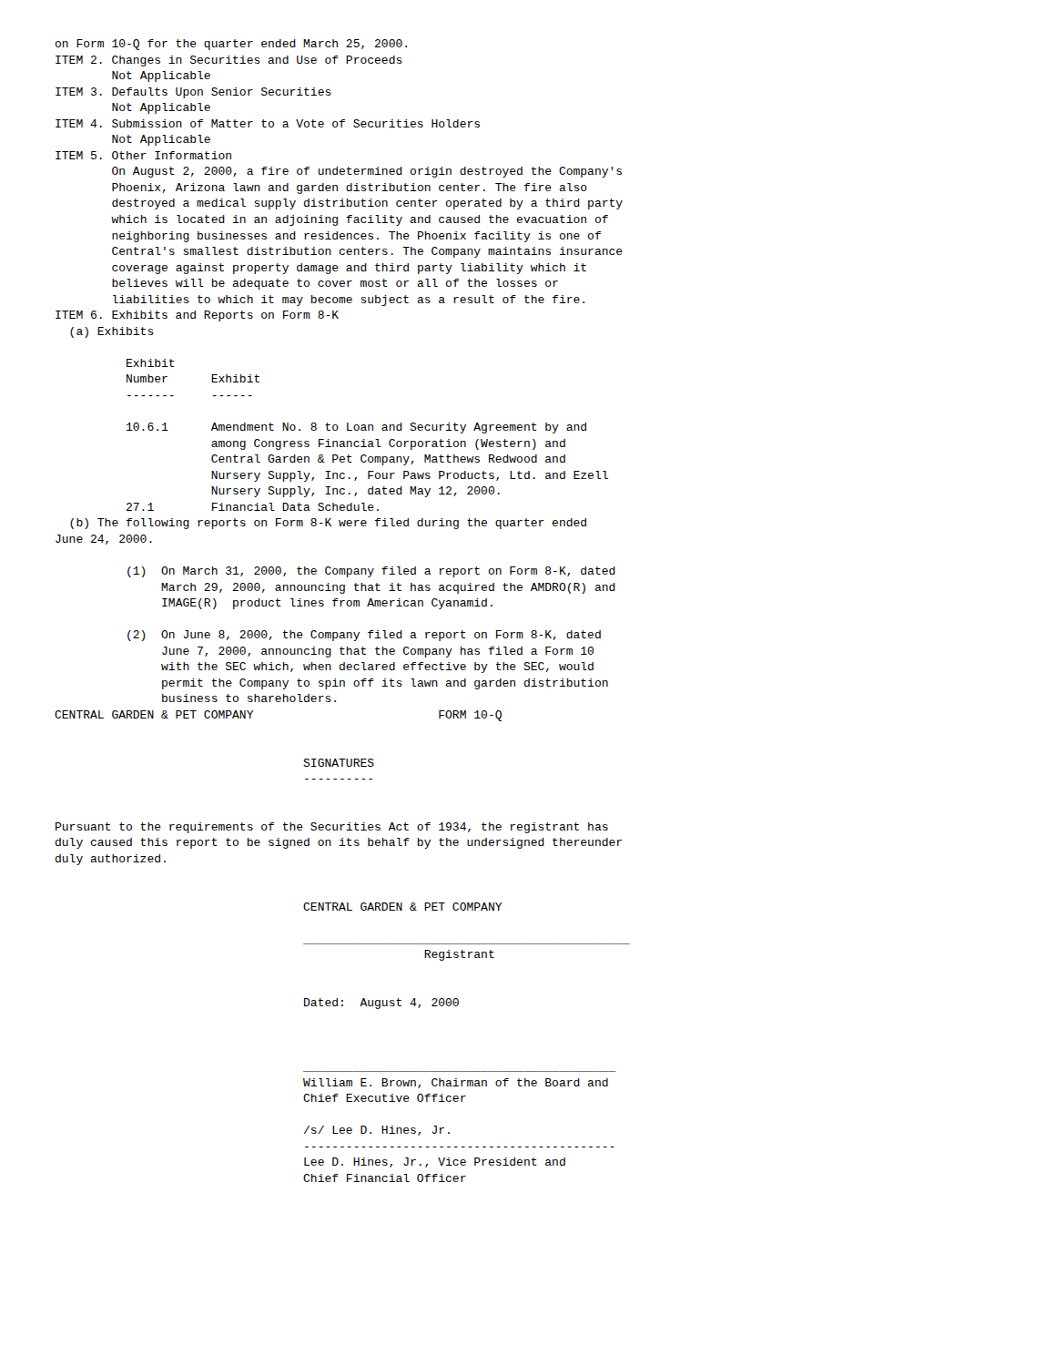on Form 10-Q for the quarter ended March 25, 2000.
ITEM 2. Changes in Securities and Use of Proceeds
        Not Applicable
ITEM 3. Defaults Upon Senior Securities
        Not Applicable
ITEM 4. Submission of Matter to a Vote of Securities Holders
        Not Applicable
ITEM 5. Other Information
        On August 2, 2000, a fire of undetermined origin destroyed the Company's
        Phoenix, Arizona lawn and garden distribution center. The fire also
        destroyed a medical supply distribution center operated by a third party
        which is located in an adjoining facility and caused the evacuation of
        neighboring businesses and residences. The Phoenix facility is one of
        Central's smallest distribution centers. The Company maintains insurance
        coverage against property damage and third party liability which it
        believes will be adequate to cover most or all of the losses or
        liabilities to which it may become subject as a result of the fire.
ITEM 6. Exhibits and Reports on Form 8-K
  (a) Exhibits

          Exhibit
          Number      Exhibit
          -------     ------

          10.6.1      Amendment No. 8 to Loan and Security Agreement by and
                      among Congress Financial Corporation (Western) and
                      Central Garden & Pet Company, Matthews Redwood and
                      Nursery Supply, Inc., Four Paws Products, Ltd. and Ezell
                      Nursery Supply, Inc., dated May 12, 2000.
          27.1        Financial Data Schedule.
  (b) The following reports on Form 8-K were filed during the quarter ended
June 24, 2000.

          (1)  On March 31, 2000, the Company filed a report on Form 8-K, dated
               March 29, 2000, announcing that it has acquired the AMDRO(R) and
               IMAGE(R)  product lines from American Cyanamid.

          (2)  On June 8, 2000, the Company filed a report on Form 8-K, dated
               June 7, 2000, announcing that the Company has filed a Form 10
               with the SEC which, when declared effective by the SEC, would
               permit the Company to spin off its lawn and garden distribution
               business to shareholders.
CENTRAL GARDEN & PET COMPANY                          FORM 10-Q
                                   SIGNATURES
                                   ----------
Pursuant to the requirements of the Securities Act of 1934, the registrant has
duly caused this report to be signed on its behalf by the undersigned thereunder
duly authorized.
                                   CENTRAL GARDEN & PET COMPANY

                                   ______________________________________________
                                                    Registrant
                                   Dated:  August 4, 2000
                                   ____________________________________________
                                   William E. Brown, Chairman of the Board and
                                   Chief Executive Officer

                                   /s/ Lee D. Hines, Jr.
                                   --------------------------------------------
                                   Lee D. Hines, Jr., Vice President and
                                   Chief Financial Officer